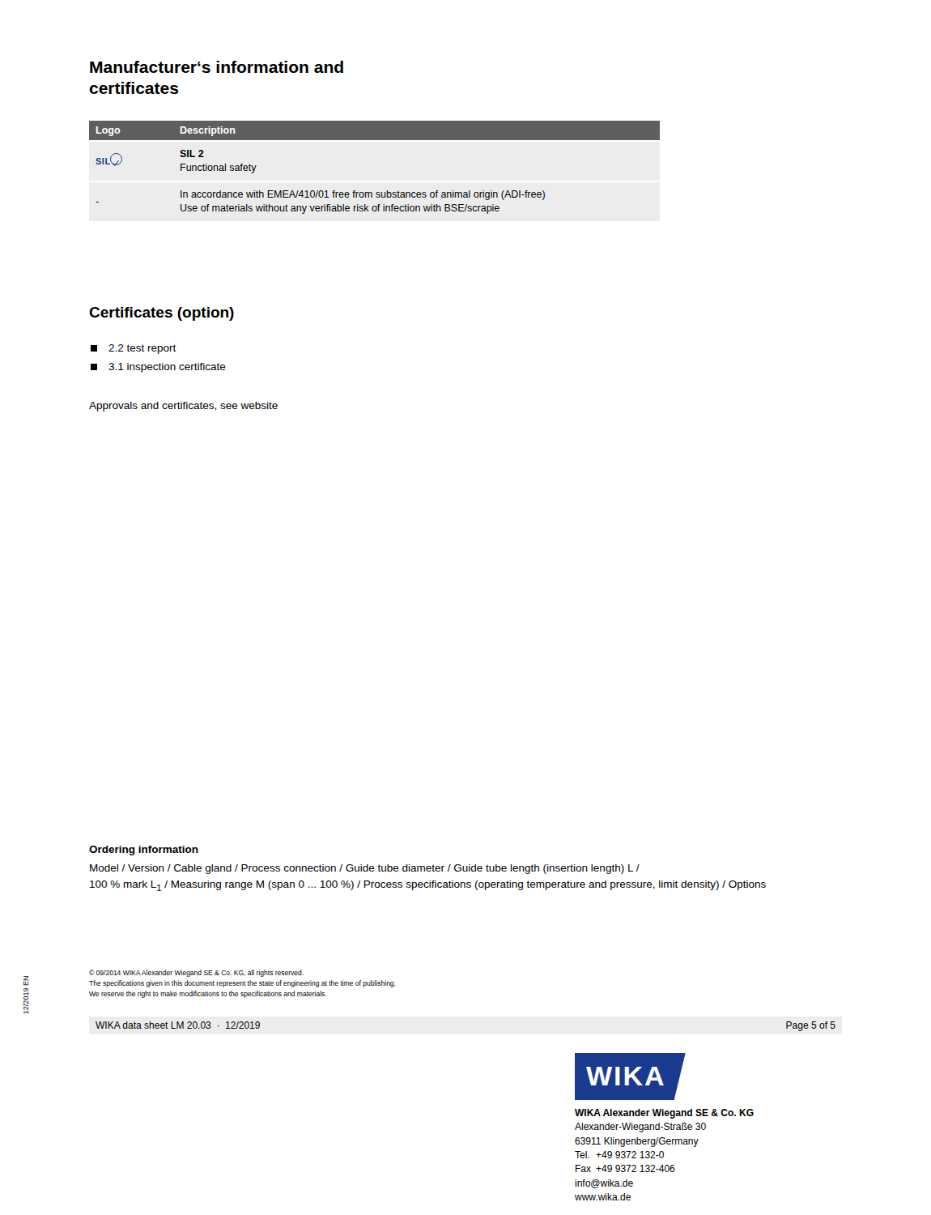Manufacturer‘s information and
certificates
| Logo | Description |
| --- | --- |
| SIL | SIL 2 Functional safety |
| - | In accordance with EMEA/410/01 free from substances of animal origin (ADI-free) Use of materials without any verifiable risk of infection with BSE/scrapie |
Certificates (option)
2.2 test report
3.1 inspection certificate
Approvals and certificates, see website
Ordering information
Model / Version / Cable gland / Process connection / Guide tube diameter / Guide tube length (insertion length) L /
100 % mark L1 / Measuring range M (span 0 ... 100 %) / Process specifications (operating temperature and pressure, limit density) / Options
© 09/2014 WIKA Alexander Wiegand SE & Co. KG, all rights reserved.
The specifications given in this document represent the state of engineering at the time of publishing.
We reserve the right to make modifications to the specifications and materials.
WIKA data sheet LM 20.03 · 12/2019 Page 5 of 5
12/2019 EN
WIKA
WIKA Alexander Wiegand SE & Co. KG
Alexander-Wiegand-Straße 30
63911 Klingenberg/Germany
| Tel. | +49 9372 132-0 |
| Fax | +49 9372 132-406 |
info@wika.de
www.wika.de